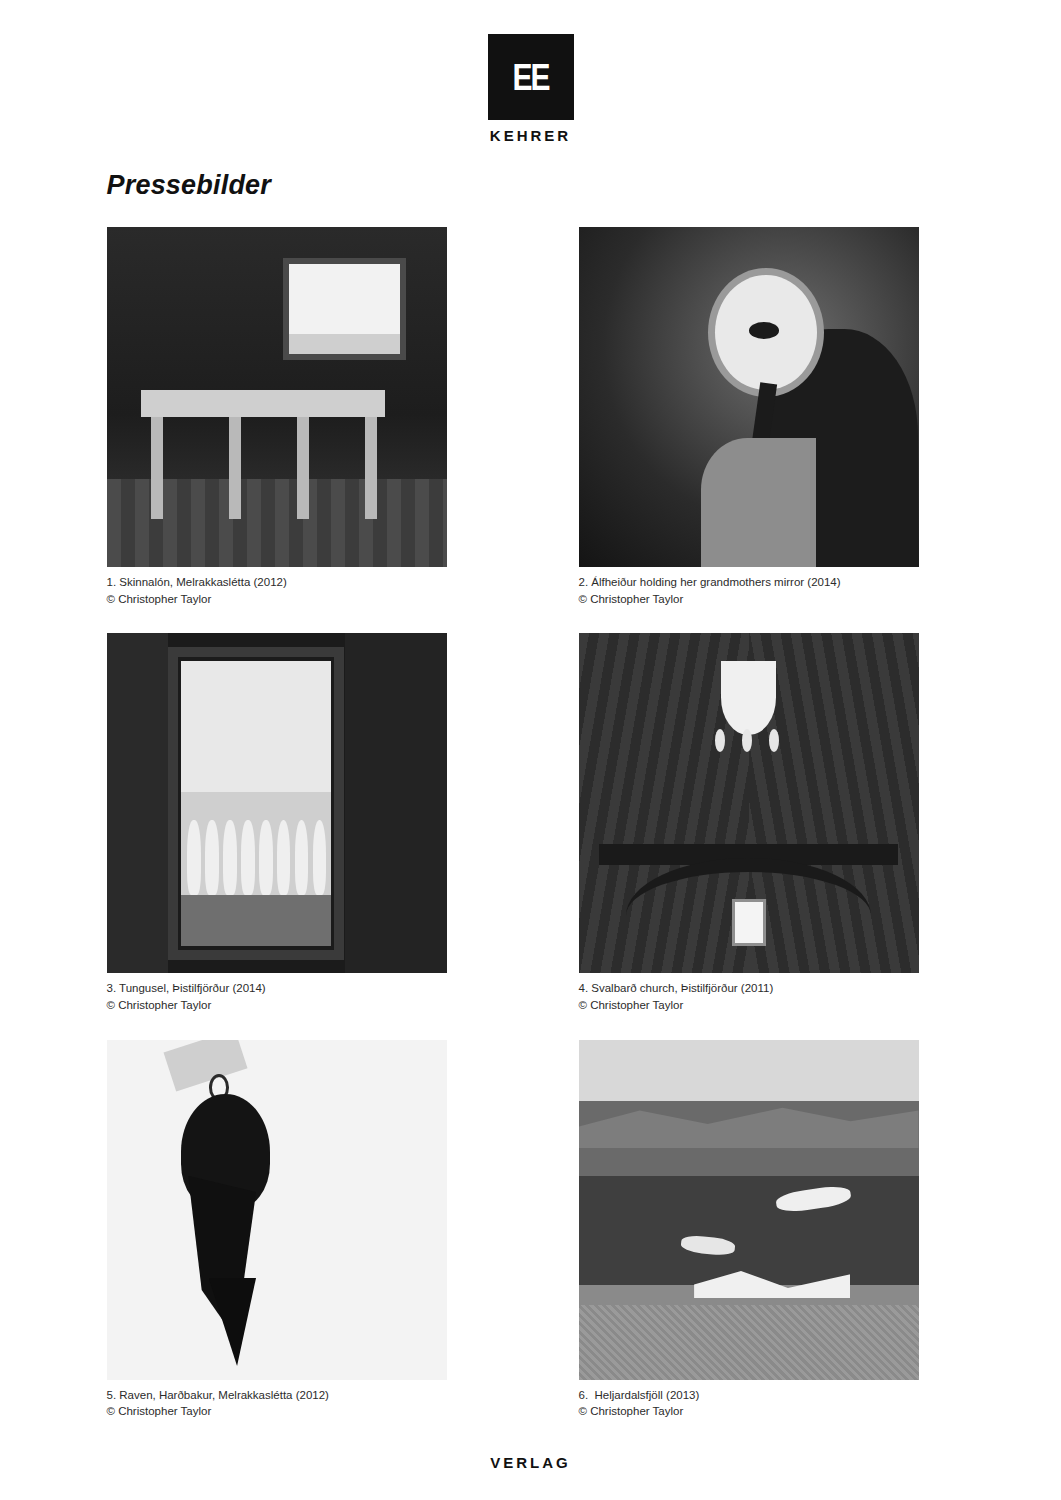EE
KEHRER
Pressebilder
1. Skinnalón, Melrakkaslétta (2012)
© Christopher Taylor
2. Álfheiður holding her grandmothers mirror (2014)
© Christopher Taylor
3. Tungusel, Þistilfjörður (2014)
© Christopher Taylor
4. Svalbarð church, Þistilfjörður (2011)
© Christopher Taylor
5. Raven, Harðbakur, Melrakkaslétta (2012)
© Christopher Taylor
6. Heljardalsfjöll (2013)
© Christopher Taylor
VERLAG